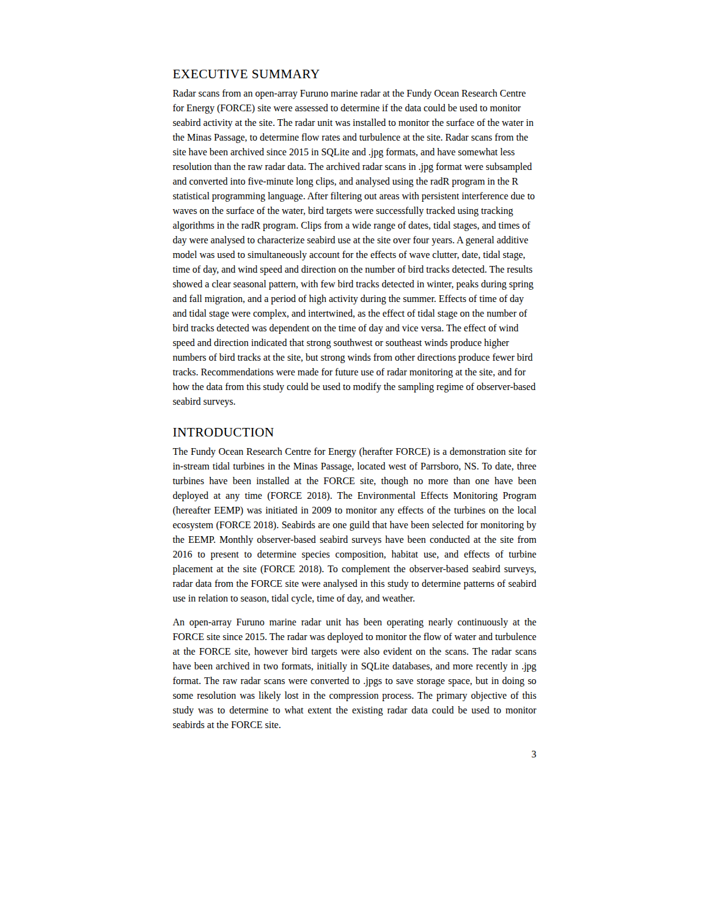EXECUTIVE SUMMARY
Radar scans from an open-array Furuno marine radar at the Fundy Ocean Research Centre for Energy (FORCE) site were assessed to determine if the data could be used to monitor seabird activity at the site. The radar unit was installed to monitor the surface of the water in the Minas Passage, to determine flow rates and turbulence at the site. Radar scans from the site have been archived since 2015 in SQLite and .jpg formats, and have somewhat less resolution than the raw radar data. The archived radar scans in .jpg format were subsampled and converted into five-minute long clips, and analysed using the radR program in the R statistical programming language. After filtering out areas with persistent interference due to waves on the surface of the water, bird targets were successfully tracked using tracking algorithms in the radR program. Clips from a wide range of dates, tidal stages, and times of day were analysed to characterize seabird use at the site over four years. A general additive model was used to simultaneously account for the effects of wave clutter, date, tidal stage, time of day, and wind speed and direction on the number of bird tracks detected. The results showed a clear seasonal pattern, with few bird tracks detected in winter, peaks during spring and fall migration, and a period of high activity during the summer. Effects of time of day and tidal stage were complex, and intertwined, as the effect of tidal stage on the number of bird tracks detected was dependent on the time of day and vice versa. The effect of wind speed and direction indicated that strong southwest or southeast winds produce higher numbers of bird tracks at the site, but strong winds from other directions produce fewer bird tracks. Recommendations were made for future use of radar monitoring at the site, and for how the data from this study could be used to modify the sampling regime of observer-based seabird surveys.
INTRODUCTION
The Fundy Ocean Research Centre for Energy (herafter FORCE) is a demonstration site for in-stream tidal turbines in the Minas Passage, located west of Parrsboro, NS. To date, three turbines have been installed at the FORCE site, though no more than one have been deployed at any time (FORCE 2018). The Environmental Effects Monitoring Program (hereafter EEMP) was initiated in 2009 to monitor any effects of the turbines on the local ecosystem (FORCE 2018). Seabirds are one guild that have been selected for monitoring by the EEMP. Monthly observer-based seabird surveys have been conducted at the site from 2016 to present to determine species composition, habitat use, and effects of turbine placement at the site (FORCE 2018). To complement the observer-based seabird surveys, radar data from the FORCE site were analysed in this study to determine patterns of seabird use in relation to season, tidal cycle, time of day, and weather.
An open-array Furuno marine radar unit has been operating nearly continuously at the FORCE site since 2015. The radar was deployed to monitor the flow of water and turbulence at the FORCE site, however bird targets were also evident on the scans. The radar scans have been archived in two formats, initially in SQLite databases, and more recently in .jpg format. The raw radar scans were converted to .jpgs to save storage space, but in doing so some resolution was likely lost in the compression process. The primary objective of this study was to determine to what extent the existing radar data could be used to monitor seabirds at the FORCE site.
3